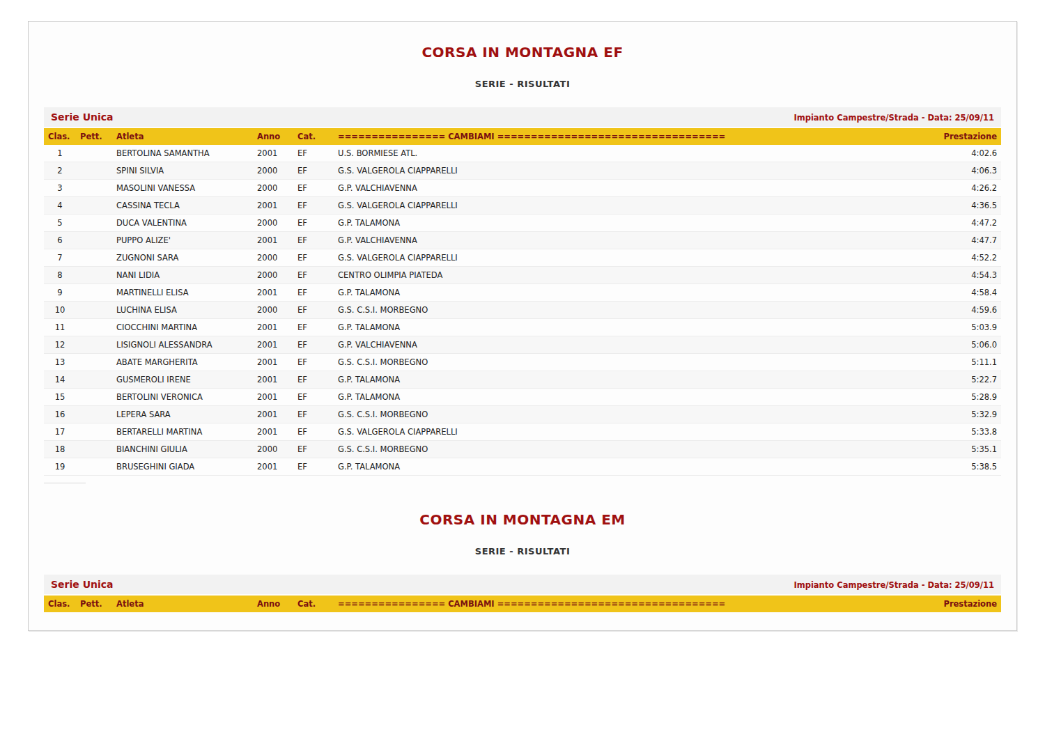CORSA IN MONTAGNA EF
SERIE - RISULTATI
Serie Unica Impianto Campestre/Strada - Data: 25/09/11
| Clas. | Pett. | Atleta | Anno | Cat. | ================ CAMBIAMI ================================== | Prestazione |
| --- | --- | --- | --- | --- | --- | --- |
| 1 | | BERTOLINA SAMANTHA | 2001 | EF | U.S. BORMIESE ATL. | 4:02.6 |
| 2 | | SPINI SILVIA | 2000 | EF | G.S. VALGEROLA CIAPPARELLI | 4:06.3 |
| 3 | | MASOLINI VANESSA | 2000 | EF | G.P. VALCHIAVENNA | 4:26.2 |
| 4 | | CASSINA TECLA | 2001 | EF | G.S. VALGEROLA CIAPPARELLI | 4:36.5 |
| 5 | | DUCA VALENTINA | 2000 | EF | G.P. TALAMONA | 4:47.2 |
| 6 | | PUPPO ALIZE' | 2001 | EF | G.P. VALCHIAVENNA | 4:47.7 |
| 7 | | ZUGNONI SARA | 2000 | EF | G.S. VALGEROLA CIAPPARELLI | 4:52.2 |
| 8 | | NANI LIDIA | 2000 | EF | CENTRO OLIMPIA PIATEDA | 4:54.3 |
| 9 | | MARTINELLI ELISA | 2001 | EF | G.P. TALAMONA | 4:58.4 |
| 10 | | LUCHINA ELISA | 2000 | EF | G.S. C.S.I. MORBEGNO | 4:59.6 |
| 11 | | CIOCCHINI MARTINA | 2001 | EF | G.P. TALAMONA | 5:03.9 |
| 12 | | LISIGNOLI ALESSANDRA | 2001 | EF | G.P. VALCHIAVENNA | 5:06.0 |
| 13 | | ABATE MARGHERITA | 2001 | EF | G.S. C.S.I. MORBEGNO | 5:11.1 |
| 14 | | GUSMEROLI IRENE | 2001 | EF | G.P. TALAMONA | 5:22.7 |
| 15 | | BERTOLINI VERONICA | 2001 | EF | G.P. TALAMONA | 5:28.9 |
| 16 | | LEPERA SARA | 2001 | EF | G.S. C.S.I. MORBEGNO | 5:32.9 |
| 17 | | BERTARELLI MARTINA | 2001 | EF | G.S. VALGEROLA CIAPPARELLI | 5:33.8 |
| 18 | | BIANCHINI GIULIA | 2000 | EF | G.S. C.S.I. MORBEGNO | 5:35.1 |
| 19 | | BRUSEGHINI GIADA | 2001 | EF | G.P. TALAMONA | 5:38.5 |
CORSA IN MONTAGNA EM
SERIE - RISULTATI
Serie Unica Impianto Campestre/Strada - Data: 25/09/11
| Clas. | Pett. | Atleta | Anno | Cat. | ================ CAMBIAMI ================================== | Prestazione |
| --- | --- | --- | --- | --- | --- | --- |